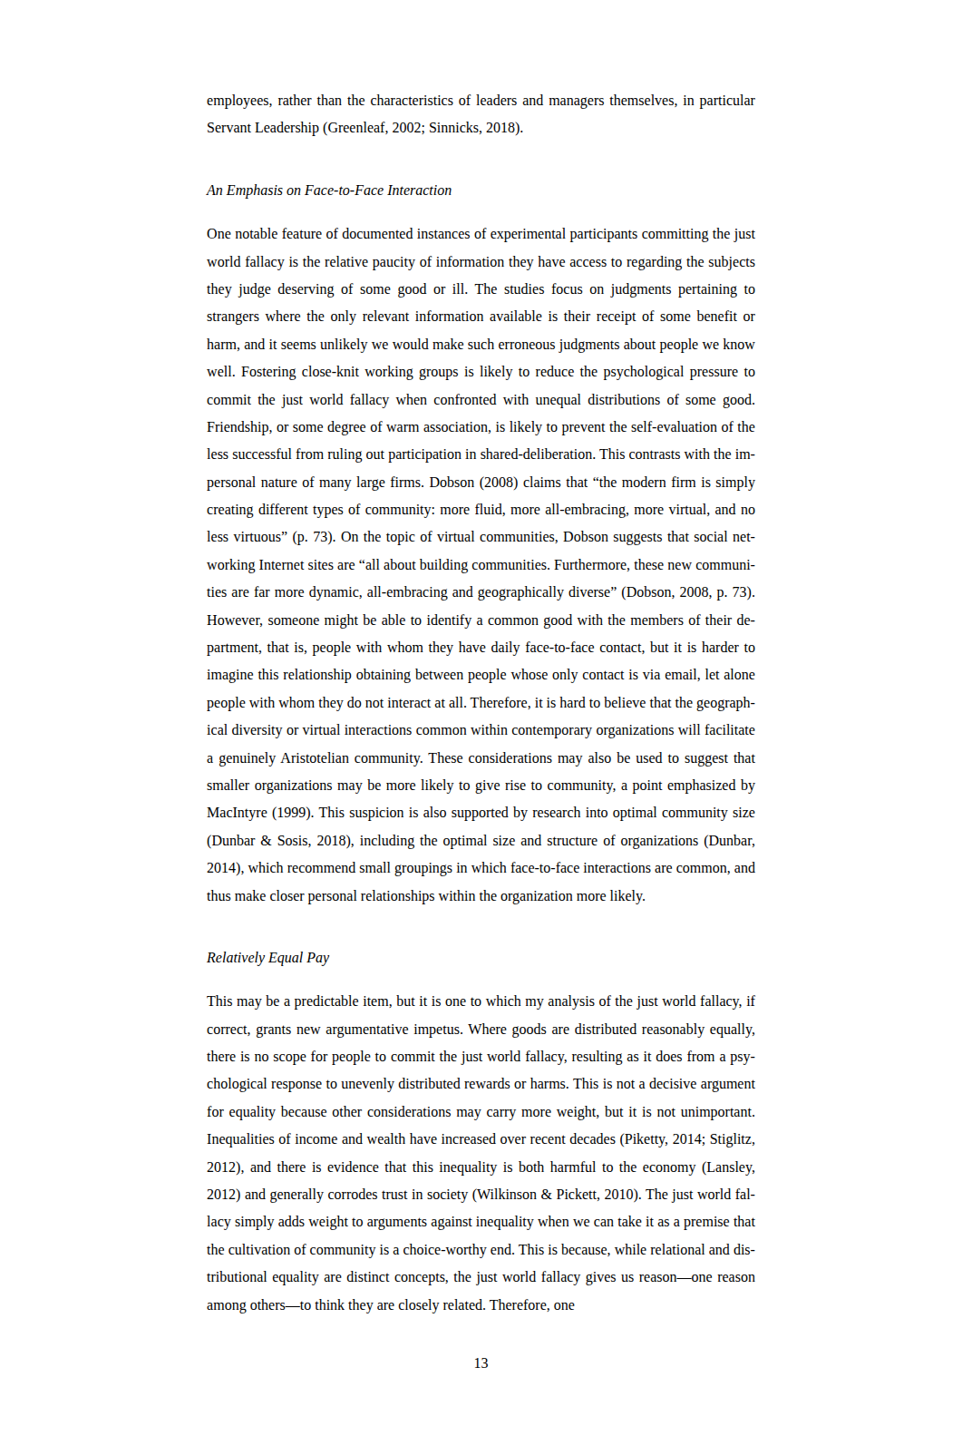employees, rather than the characteristics of leaders and managers themselves, in particular Servant Leadership (Greenleaf, 2002; Sinnicks, 2018).
An Emphasis on Face-to-Face Interaction
One notable feature of documented instances of experimental participants committing the just world fallacy is the relative paucity of information they have access to regarding the subjects they judge deserving of some good or ill. The studies focus on judgments pertaining to strangers where the only relevant information available is their receipt of some benefit or harm, and it seems unlikely we would make such erroneous judgments about people we know well. Fostering close-knit working groups is likely to reduce the psychological pressure to commit the just world fallacy when confronted with unequal distributions of some good. Friendship, or some degree of warm association, is likely to prevent the self-evaluation of the less successful from ruling out participation in shared-deliberation. This contrasts with the impersonal nature of many large firms. Dobson (2008) claims that “the modern firm is simply creating different types of community: more fluid, more all-embracing, more virtual, and no less virtuous” (p. 73). On the topic of virtual communities, Dobson suggests that social networking Internet sites are “all about building communities. Furthermore, these new communities are far more dynamic, all-embracing and geographically diverse” (Dobson, 2008, p. 73). However, someone might be able to identify a common good with the members of their department, that is, people with whom they have daily face-to-face contact, but it is harder to imagine this relationship obtaining between people whose only contact is via email, let alone people with whom they do not interact at all. Therefore, it is hard to believe that the geographical diversity or virtual interactions common within contemporary organizations will facilitate a genuinely Aristotelian community. These considerations may also be used to suggest that smaller organizations may be more likely to give rise to community, a point emphasized by MacIntyre (1999). This suspicion is also supported by research into optimal community size (Dunbar & Sosis, 2018), including the optimal size and structure of organizations (Dunbar, 2014), which recommend small groupings in which face-to-face interactions are common, and thus make closer personal relationships within the organization more likely.
Relatively Equal Pay
This may be a predictable item, but it is one to which my analysis of the just world fallacy, if correct, grants new argumentative impetus. Where goods are distributed reasonably equally, there is no scope for people to commit the just world fallacy, resulting as it does from a psychological response to unevenly distributed rewards or harms. This is not a decisive argument for equality because other considerations may carry more weight, but it is not unimportant. Inequalities of income and wealth have increased over recent decades (Piketty, 2014; Stiglitz, 2012), and there is evidence that this inequality is both harmful to the economy (Lansley, 2012) and generally corrodes trust in society (Wilkinson & Pickett, 2010). The just world fallacy simply adds weight to arguments against inequality when we can take it as a premise that the cultivation of community is a choice-worthy end. This is because, while relational and distributional equality are distinct concepts, the just world fallacy gives us reason—one reason among others—to think they are closely related. Therefore, one
13